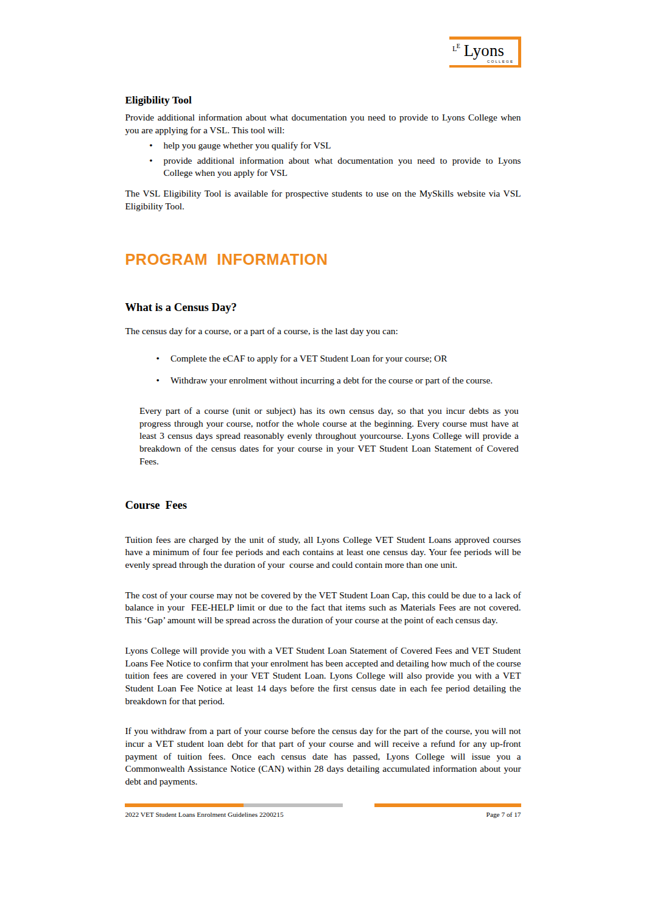LE Lyons COLLEGE
Eligibility Tool
Provide additional information about what documentation you need to provide to Lyons College when you are applying for a VSL. This tool will:
help you gauge whether you qualify for VSL
provide additional information about what documentation you need to provide to Lyons College when you apply for VSL
The VSL Eligibility Tool is available for prospective students to use on the MySkills website via VSL Eligibility Tool.
PROGRAM INFORMATION
What is a Census Day?
The census day for a course, or a part of a course, is the last day you can:
Complete the eCAF to apply for a VET Student Loan for your course; OR
Withdraw your enrolment without incurring a debt for the course or part of the course.
Every part of a course (unit or subject) has its own census day, so that you incur debts as you progress through your course, notfor the whole course at the beginning. Every course must have at least 3 census days spread reasonably evenly throughout yourcourse. Lyons College will provide a breakdown of the census dates for your course in your VET Student Loan Statement of Covered Fees.
Course Fees
Tuition fees are charged by the unit of study, all Lyons College VET Student Loans approved courses have a minimum of four fee periods and each contains at least one census day. Your fee periods will be evenly spread through the duration of your course and could contain more than one unit.
The cost of your course may not be covered by the VET Student Loan Cap, this could be due to a lack of balance in your FEE-HELP limit or due to the fact that items such as Materials Fees are not covered. This ‘Gap’ amount will be spread across the duration of your course at the point of each census day.
Lyons College will provide you with a VET Student Loan Statement of Covered Fees and VET Student Loans Fee Notice to confirm that your enrolment has been accepted and detailing how much of the course tuition fees are covered in your VET Student Loan. Lyons College will also provide you with a VET Student Loan Fee Notice at least 14 days before the first census date in each fee period detailing the breakdown for that period.
If you withdraw from a part of your course before the census day for the part of the course, you will not incur a VET student loan debt for that part of your course and will receive a refund for any up-front payment of tuition fees. Once each census date has passed, Lyons College will issue you a Commonwealth Assistance Notice (CAN) within 28 days detailing accumulated information about your debt and payments.
2022 VET Student Loans Enrolment Guidelines 2200215 Page 7 of 17